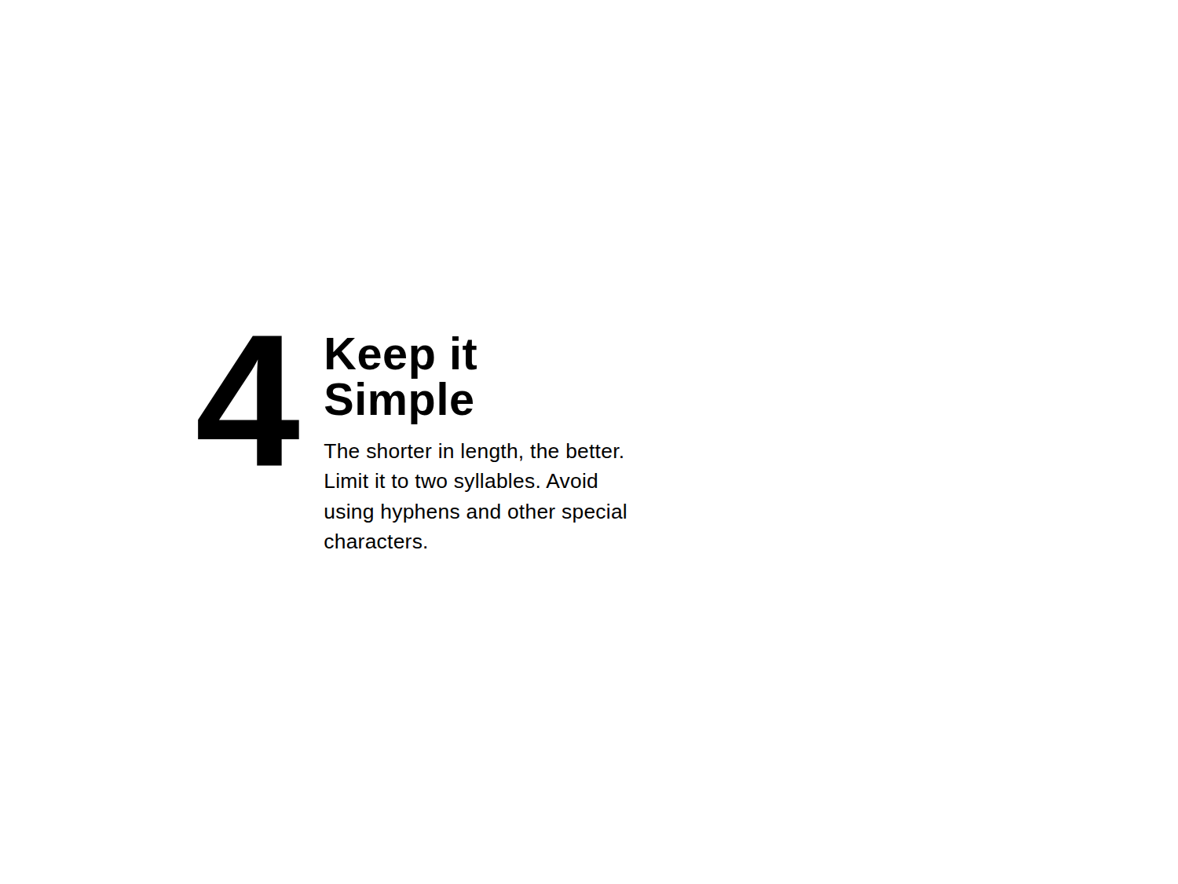4
Keep it Simple
The shorter in length, the better. Limit it to two syllables. Avoid using hyphens and other special characters.